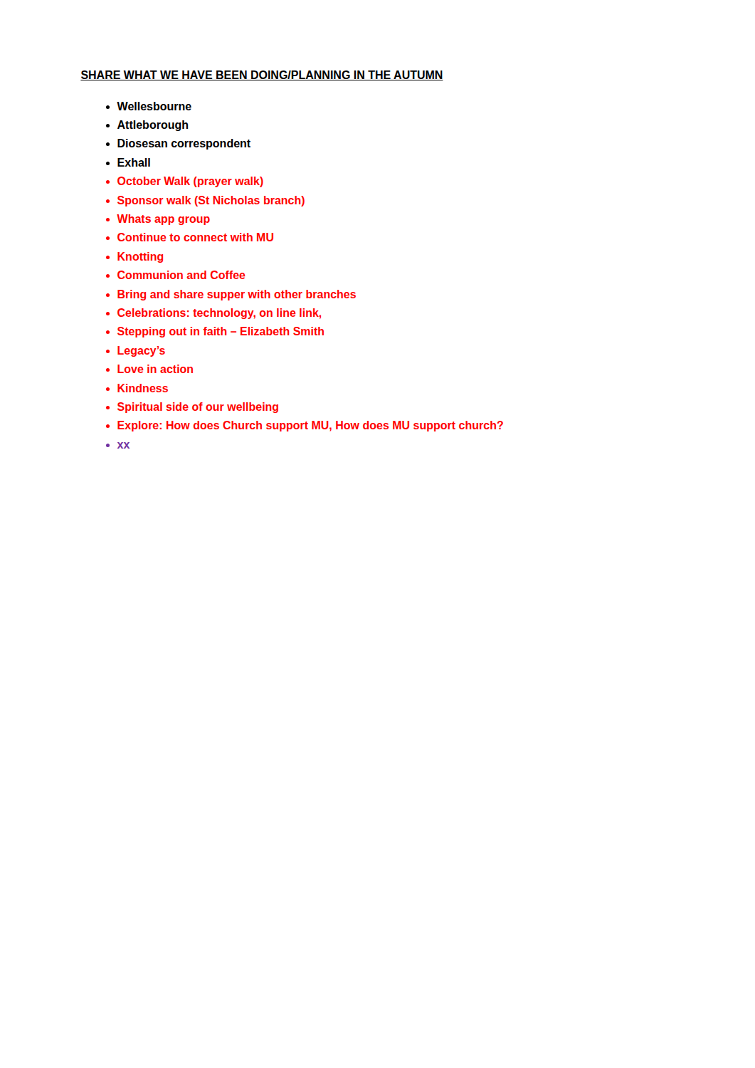SHARE WHAT WE HAVE BEEN DOING/PLANNING IN THE AUTUMN
Wellesbourne
Attleborough
Diosesan correspondent
Exhall
October Walk (prayer walk)
Sponsor walk (St Nicholas branch)
Whats app group
Continue to connect with MU
Knotting
Communion and Coffee
Bring and share supper with other branches
Celebrations: technology, on line link,
Stepping out in faith – Elizabeth Smith
Legacy’s
Love in action
Kindness
Spiritual side of our wellbeing
Explore: How does Church support MU, How does MU support church?
xx